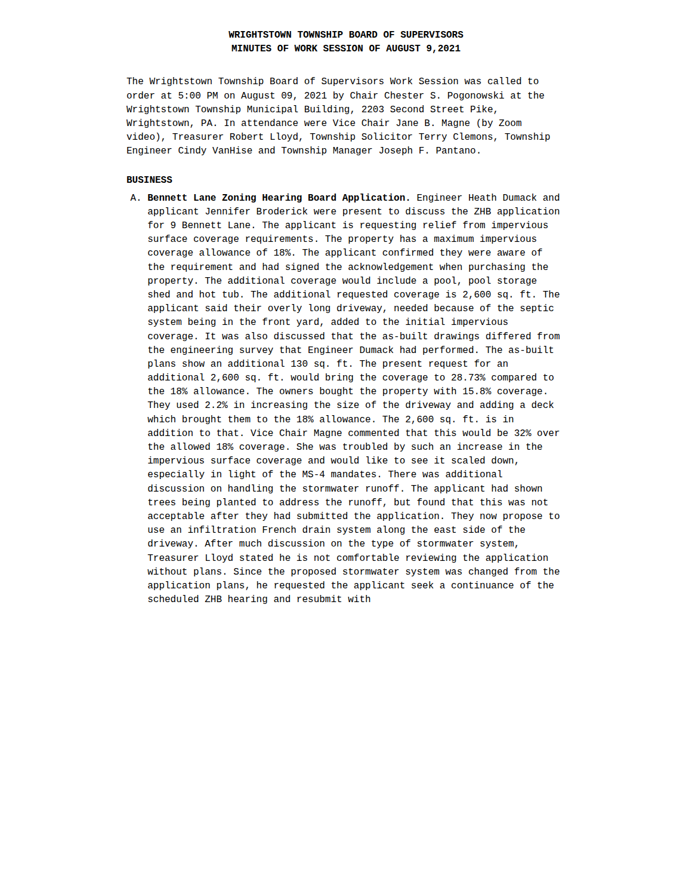WRIGHTSTOWN TOWNSHIP BOARD OF SUPERVISORS
MINUTES OF WORK SESSION OF AUGUST 9,2021
The Wrightstown Township Board of Supervisors Work Session was called to order at 5:00 PM on August 09, 2021 by Chair Chester S. Pogonowski at the Wrightstown Township Municipal Building, 2203 Second Street Pike, Wrightstown, PA. In attendance were Vice Chair Jane B. Magne (by Zoom video), Treasurer Robert Lloyd, Township Solicitor Terry Clemons, Township Engineer Cindy VanHise and Township Manager Joseph F. Pantano.
BUSINESS
Bennett Lane Zoning Hearing Board Application. Engineer Heath Dumack and applicant Jennifer Broderick were present to discuss the ZHB application for 9 Bennett Lane. The applicant is requesting relief from impervious surface coverage requirements. The property has a maximum impervious coverage allowance of 18%. The applicant confirmed they were aware of the requirement and had signed the acknowledgement when purchasing the property. The additional coverage would include a pool, pool storage shed and hot tub. The additional requested coverage is 2,600 sq. ft. The applicant said their overly long driveway, needed because of the septic system being in the front yard, added to the initial impervious coverage. It was also discussed that the as-built drawings differed from the engineering survey that Engineer Dumack had performed. The as-built plans show an additional 130 sq. ft. The present request for an additional 2,600 sq. ft. would bring the coverage to 28.73% compared to the 18% allowance. The owners bought the property with 15.8% coverage. They used 2.2% in increasing the size of the driveway and adding a deck which brought them to the 18% allowance. The 2,600 sq. ft. is in addition to that. Vice Chair Magne commented that this would be 32% over the allowed 18% coverage. She was troubled by such an increase in the impervious surface coverage and would like to see it scaled down, especially in light of the MS-4 mandates. There was additional discussion on handling the stormwater runoff. The applicant had shown trees being planted to address the runoff, but found that this was not acceptable after they had submitted the application. They now propose to use an infiltration French drain system along the east side of the driveway. After much discussion on the type of stormwater system, Treasurer Lloyd stated he is not comfortable reviewing the application without plans. Since the proposed stormwater system was changed from the application plans, he requested the applicant seek a continuance of the scheduled ZHB hearing and resubmit with